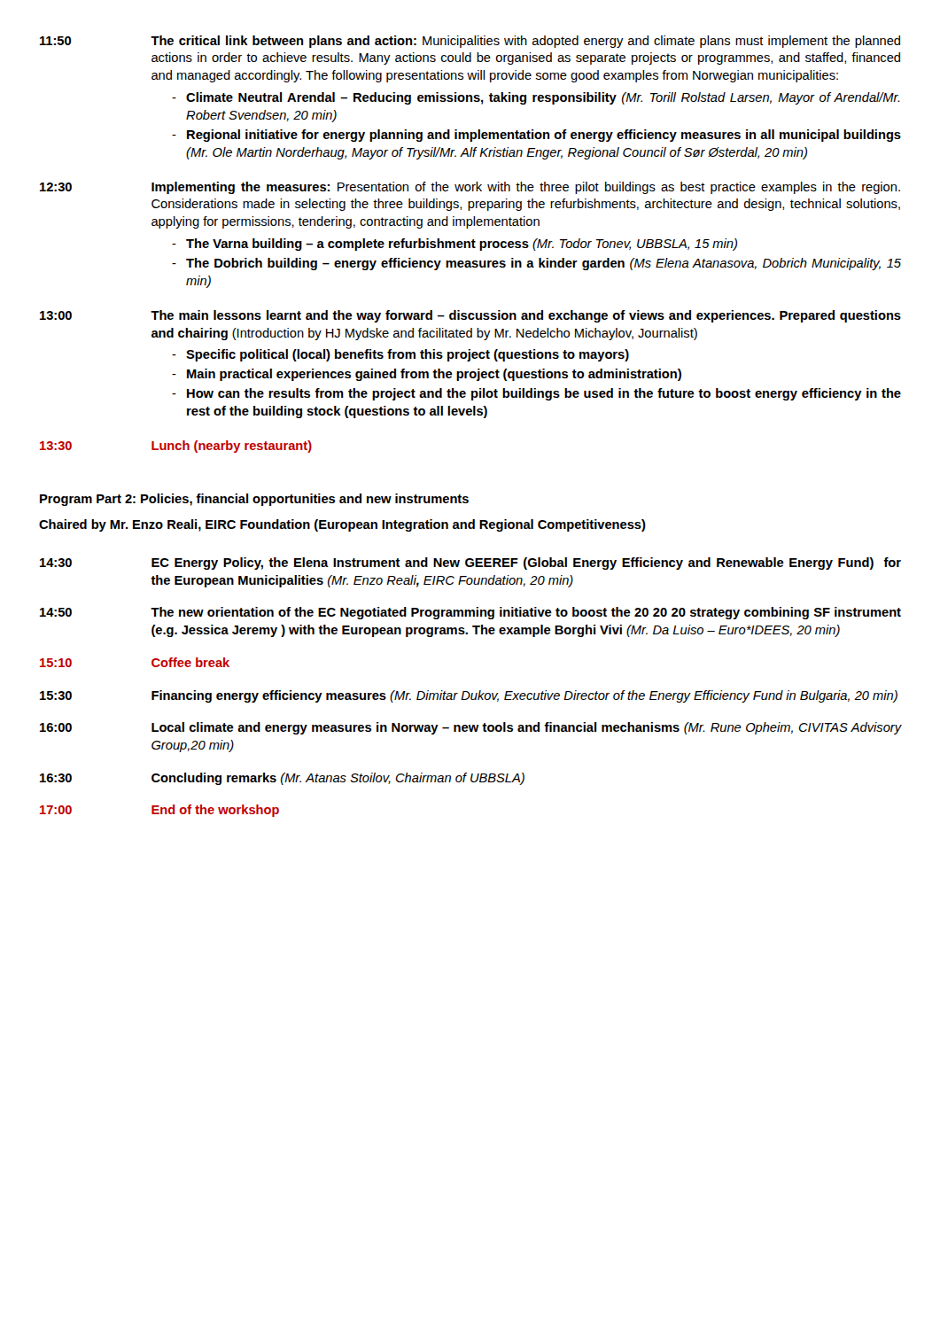| 11:50 | | The critical link between plans and action: Municipalities with adopted energy and climate plans must implement the planned actions in order to achieve results. Many actions could be organised as separate projects or programmes, and staffed, financed and managed accordingly. The following presentations will provide some good examples from Norwegian municipalities: Climate Neutral Arendal – Reducing emissions, taking responsibility (Mr. Torill Rolstad Larsen, Mayor of Arendal/Mr. Robert Svendsen, 20 min) Regional initiative for energy planning and implementation of energy efficiency measures in all municipal buildings (Mr. Ole Martin Norderhaug, Mayor of Trysil/Mr. Alf Kristian Enger, Regional Council of Sør Østerdal, 20 min) |
| 12:30 | | Implementing the measures: Presentation of the work with the three pilot buildings as best practice examples in the region. Considerations made in selecting the three buildings, preparing the refurbishments, architecture and design, technical solutions, applying for permissions, tendering, contracting and implementation The Varna building – a complete refurbishment process (Mr. Todor Tonev, UBBSLA, 15 min) The Dobrich building – energy efficiency measures in a kinder garden (Ms Elena Atanasova, Dobrich Municipality, 15 min) |
| 13:00 | | The main lessons learnt and the way forward – discussion and exchange of views and experiences. Prepared questions and chairing (Introduction by HJ Mydske and facilitated by Mr. Nedelcho Michaylov, Journalist) Specific political (local) benefits from this project (questions to mayors) Main practical experiences gained from the project (questions to administration) How can the results from the project and the pilot buildings be used in the future to boost energy efficiency in the rest of the building stock (questions to all levels) |
| 13:30 | | Lunch (nearby restaurant) |
Program Part 2: Policies, financial opportunities and new instruments
Chaired by Mr. Enzo Reali, EIRC Foundation (European Integration and Regional Competitiveness)
| 14:30 | | EC Energy Policy, the Elena Instrument and New GEEREF (Global Energy Efficiency and Renewable Energy Fund) for the European Municipalities (Mr. Enzo Reali , EIRC Foundation, 20 min) |
| 14:50 | | The new orientation of the EC Negotiated Programming initiative to boost the 20 20 20 strategy combining SF instrument (e.g. Jessica Jeremy ) with the European programs. The example Borghi Vivi (Mr. Da Luiso – Euro*IDEES, 20 min) |
| 15:10 | | Coffee break |
| 15:30 | | Financing energy efficiency measures (Mr. Dimitar Dukov, Executive Director of the Energy Efficiency Fund in Bulgaria, 20 min) |
| 16:00 | | Local climate and energy measures in Norway – new tools and financial mechanisms (Mr. Rune Opheim, CIVITAS Advisory Group,20 min) |
| 16:30 | | Concluding remarks (Mr. Atanas Stoilov, Chairman of UBBSLA) |
| 17:00 | | End of the workshop |